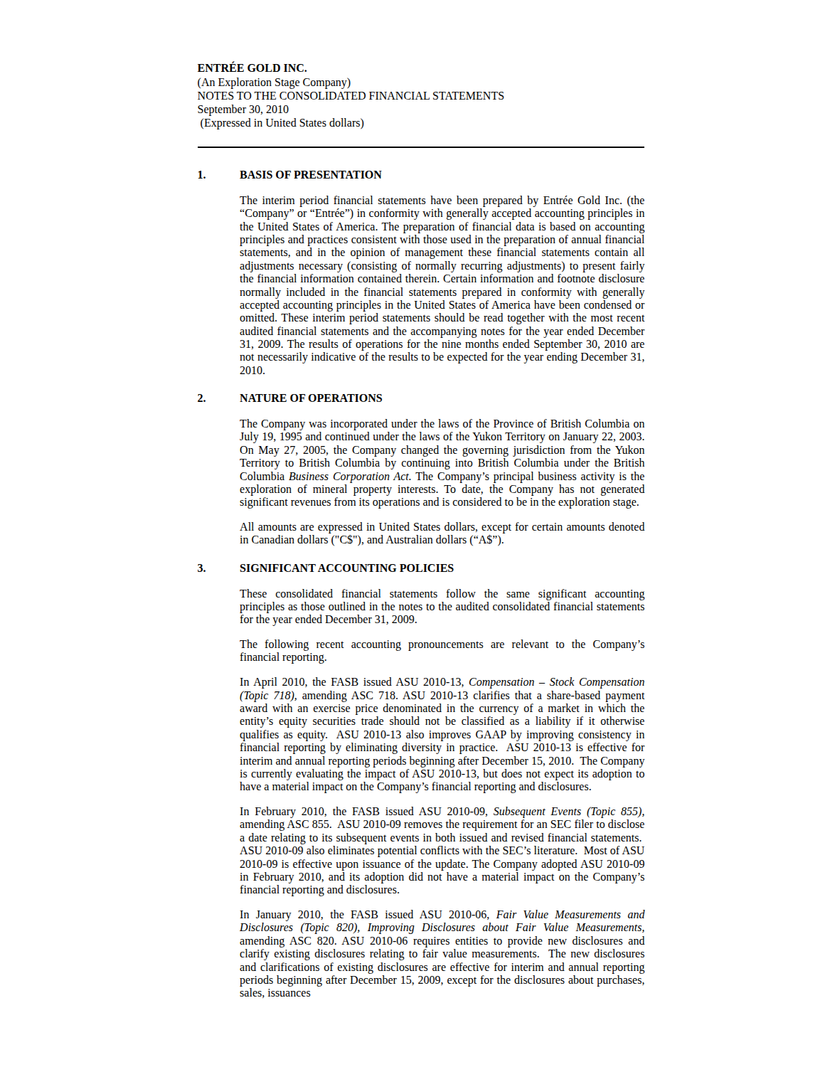Entrée Gold Inc.
(An Exploration Stage Company)
NOTES TO THE CONSOLIDATED FINANCIAL STATEMENTS
September 30, 2010
(Expressed in United States dollars)
1.
Basis of Presentation
The interim period financial statements have been prepared by Entrée Gold Inc. (the “Company” or “Entrée”) in conformity with generally accepted accounting principles in the United States of America. The preparation of financial data is based on accounting principles and practices consistent with those used in the preparation of annual financial statements, and in the opinion of management these financial statements contain all adjustments necessary (consisting of normally recurring adjustments) to present fairly the financial information contained therein. Certain information and footnote disclosure normally included in the financial statements prepared in conformity with generally accepted accounting principles in the United States of America have been condensed or omitted. These interim period statements should be read together with the most recent audited financial statements and the accompanying notes for the year ended December 31, 2009. The results of operations for the nine months ended September 30, 2010 are not necessarily indicative of the results to be expected for the year ending December 31, 2010.
2.
Nature of Operations
The Company was incorporated under the laws of the Province of British Columbia on July 19, 1995 and continued under the laws of the Yukon Territory on January 22, 2003. On May 27, 2005, the Company changed the governing jurisdiction from the Yukon Territory to British Columbia by continuing into British Columbia under the British Columbia Business Corporation Act. The Company’s principal business activity is the exploration of mineral property interests. To date, the Company has not generated significant revenues from its operations and is considered to be in the exploration stage.
All amounts are expressed in United States dollars, except for certain amounts denoted in Canadian dollars ("C$"), and Australian dollars (“A$”).
3.
Significant Accounting Policies
These consolidated financial statements follow the same significant accounting principles as those outlined in the notes to the audited consolidated financial statements for the year ended December 31, 2009.
The following recent accounting pronouncements are relevant to the Company’s financial reporting.
In April 2010, the FASB issued ASU 2010-13, Compensation – Stock Compensation (Topic 718), amending ASC 718. ASU 2010-13 clarifies that a share-based payment award with an exercise price denominated in the currency of a market in which the entity’s equity securities trade should not be classified as a liability if it otherwise qualifies as equity. ASU 2010-13 also improves GAAP by improving consistency in financial reporting by eliminating diversity in practice. ASU 2010-13 is effective for interim and annual reporting periods beginning after December 15, 2010. The Company is currently evaluating the impact of ASU 2010-13, but does not expect its adoption to have a material impact on the Company’s financial reporting and disclosures.
In February 2010, the FASB issued ASU 2010-09, Subsequent Events (Topic 855), amending ASC 855. ASU 2010-09 removes the requirement for an SEC filer to disclose a date relating to its subsequent events in both issued and revised financial statements. ASU 2010-09 also eliminates potential conflicts with the SEC’s literature. Most of ASU 2010-09 is effective upon issuance of the update. The Company adopted ASU 2010-09 in February 2010, and its adoption did not have a material impact on the Company’s financial reporting and disclosures.
In January 2010, the FASB issued ASU 2010-06, Fair Value Measurements and Disclosures (Topic 820), Improving Disclosures about Fair Value Measurements, amending ASC 820. ASU 2010-06 requires entities to provide new disclosures and clarify existing disclosures relating to fair value measurements. The new disclosures and clarifications of existing disclosures are effective for interim and annual reporting periods beginning after December 15, 2009, except for the disclosures about purchases, sales, issuances